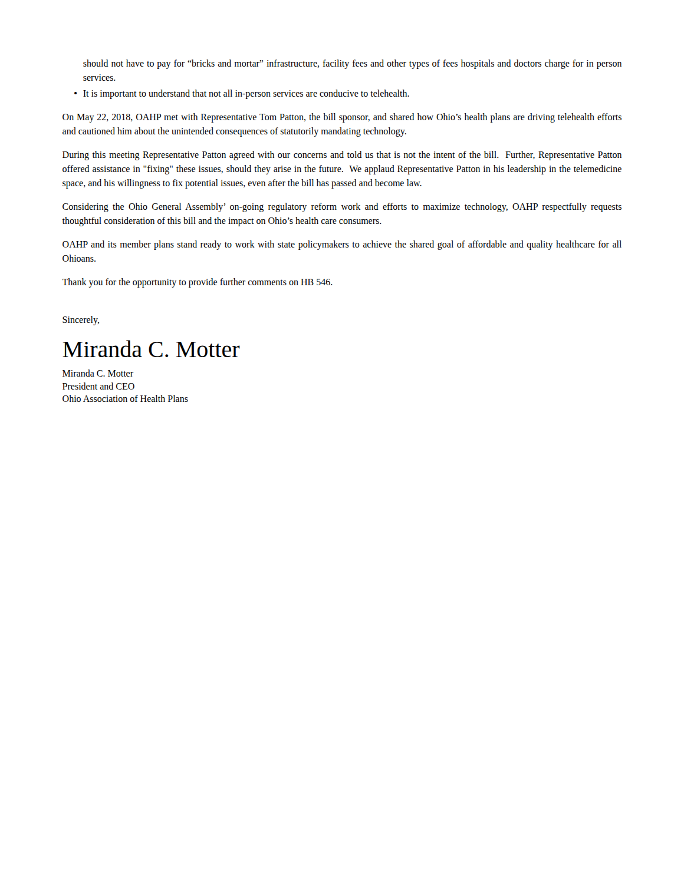should not have to pay for “bricks and mortar” infrastructure, facility fees and other types of fees hospitals and doctors charge for in person services.
It is important to understand that not all in-person services are conducive to telehealth.
On May 22, 2018, OAHP met with Representative Tom Patton, the bill sponsor, and shared how Ohio’s health plans are driving telehealth efforts and cautioned him about the unintended consequences of statutorily mandating technology.
During this meeting Representative Patton agreed with our concerns and told us that is not the intent of the bill. Further, Representative Patton offered assistance in "fixing" these issues, should they arise in the future. We applaud Representative Patton in his leadership in the telemedicine space, and his willingness to fix potential issues, even after the bill has passed and become law.
Considering the Ohio General Assembly’ on-going regulatory reform work and efforts to maximize technology, OAHP respectfully requests thoughtful consideration of this bill and the impact on Ohio’s health care consumers.
OAHP and its member plans stand ready to work with state policymakers to achieve the shared goal of affordable and quality healthcare for all Ohioans.
Thank you for the opportunity to provide further comments on HB 546.
Sincerely,
Miranda C. Motter
Miranda C. Motter
President and CEO
Ohio Association of Health Plans